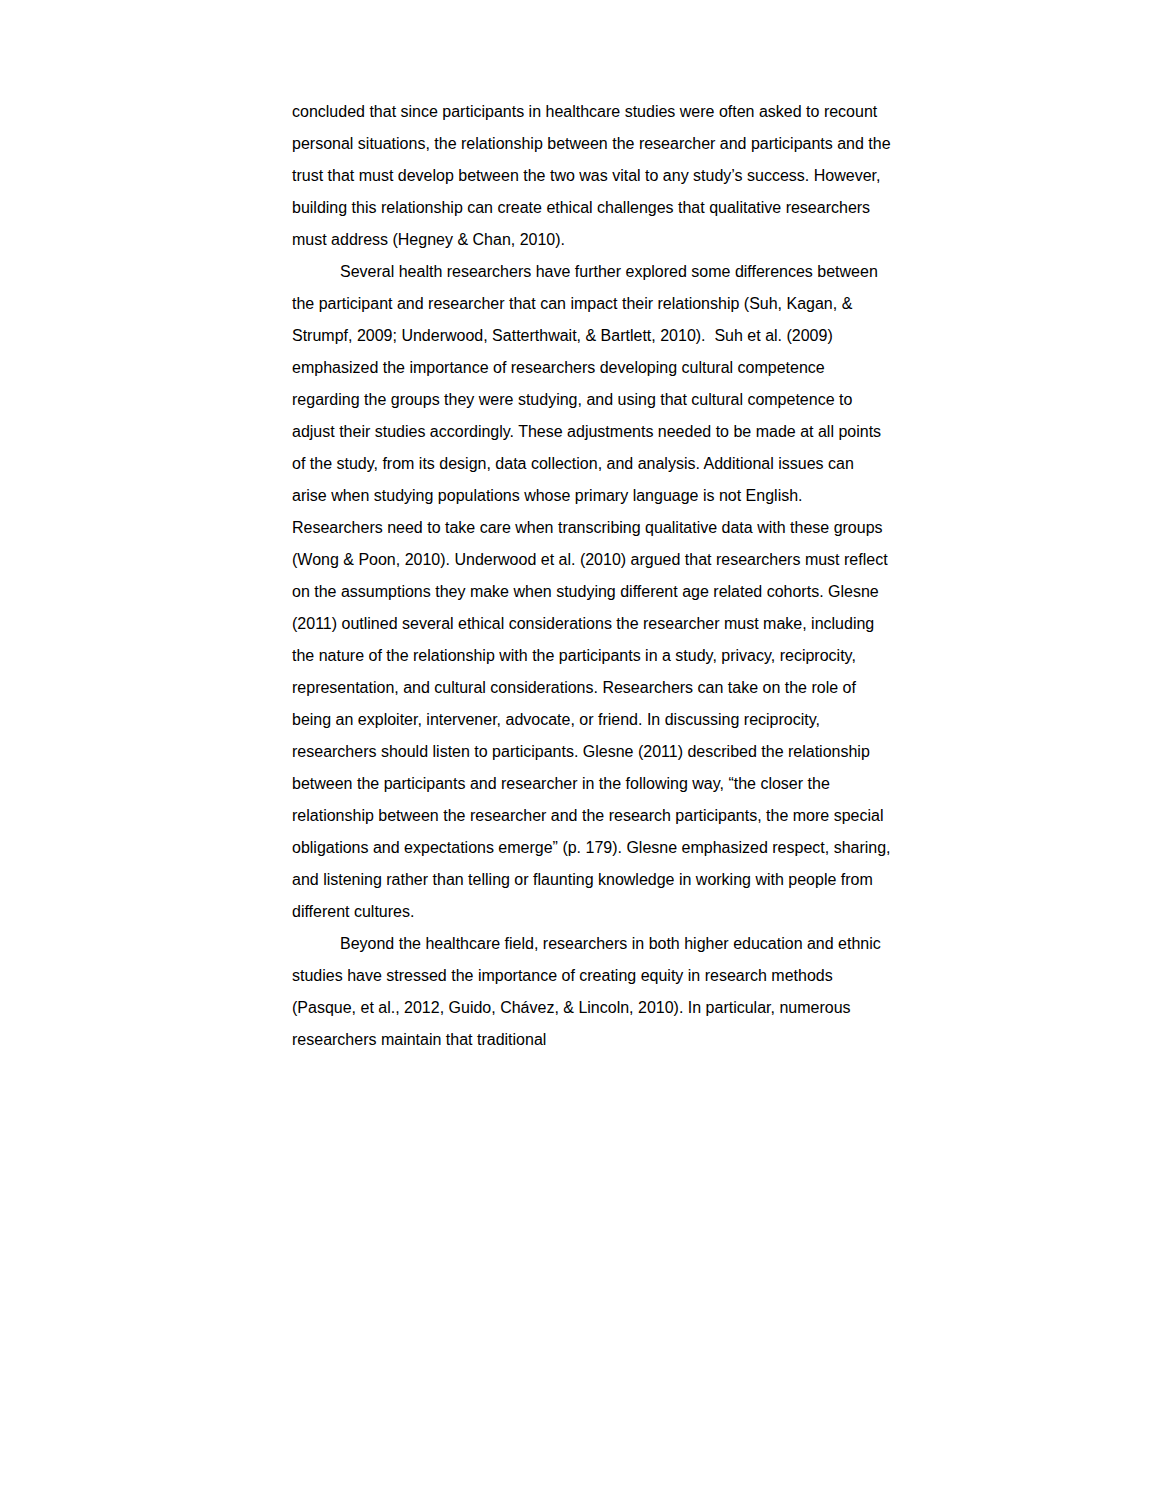concluded that since participants in healthcare studies were often asked to recount personal situations, the relationship between the researcher and participants and the trust that must develop between the two was vital to any study’s success. However, building this relationship can create ethical challenges that qualitative researchers must address (Hegney & Chan, 2010).
Several health researchers have further explored some differences between the participant and researcher that can impact their relationship (Suh, Kagan, & Strumpf, 2009; Underwood, Satterthwait, & Bartlett, 2010). Suh et al. (2009) emphasized the importance of researchers developing cultural competence regarding the groups they were studying, and using that cultural competence to adjust their studies accordingly. These adjustments needed to be made at all points of the study, from its design, data collection, and analysis. Additional issues can arise when studying populations whose primary language is not English. Researchers need to take care when transcribing qualitative data with these groups (Wong & Poon, 2010). Underwood et al. (2010) argued that researchers must reflect on the assumptions they make when studying different age related cohorts. Glesne (2011) outlined several ethical considerations the researcher must make, including the nature of the relationship with the participants in a study, privacy, reciprocity, representation, and cultural considerations. Researchers can take on the role of being an exploiter, intervener, advocate, or friend. In discussing reciprocity, researchers should listen to participants. Glesne (2011) described the relationship between the participants and researcher in the following way, “the closer the relationship between the researcher and the research participants, the more special obligations and expectations emerge” (p. 179). Glesne emphasized respect, sharing, and listening rather than telling or flaunting knowledge in working with people from different cultures.
Beyond the healthcare field, researchers in both higher education and ethnic studies have stressed the importance of creating equity in research methods (Pasque, et al., 2012, Guido, Chávez, & Lincoln, 2010). In particular, numerous researchers maintain that traditional